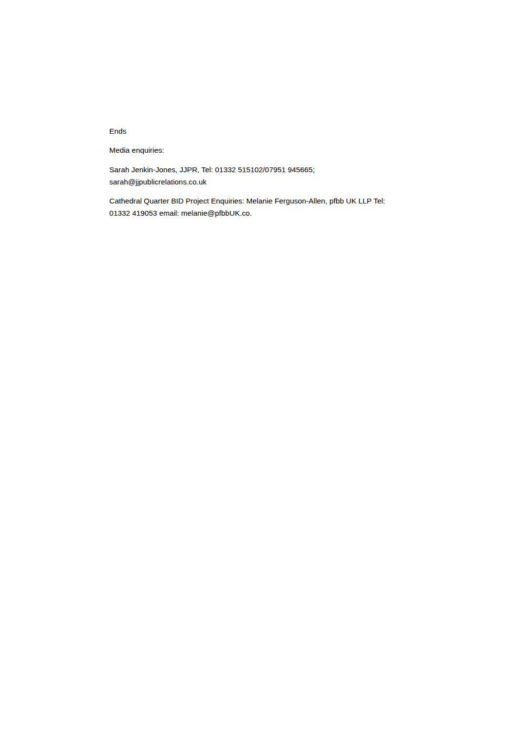Ends
Media enquiries:
Sarah Jenkin-Jones, JJPR, Tel: 01332 515102/07951 945665; sarah@jjpublicrelations.co.uk
Cathedral Quarter BID Project Enquiries: Melanie Ferguson-Allen, pfbb UK LLP Tel: 01332 419053 email: melanie@pfbbUK.co.